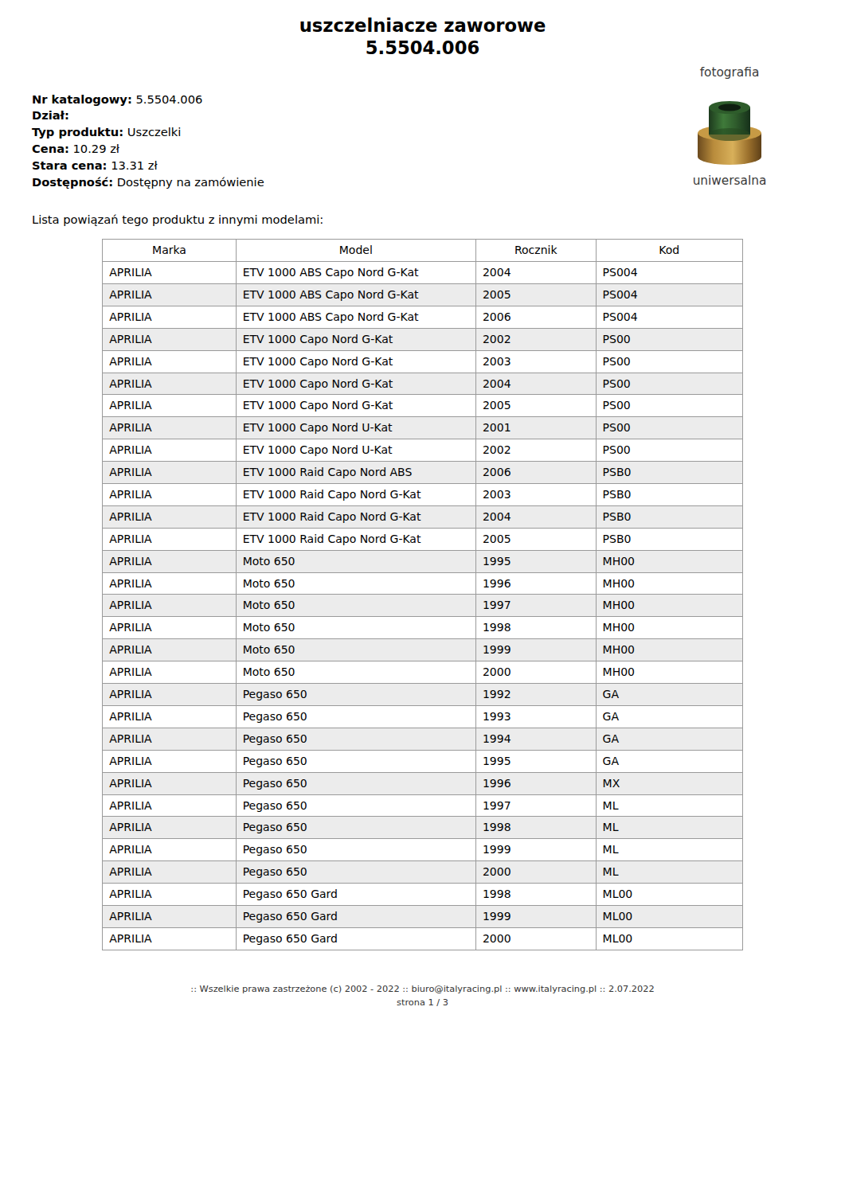uszczelniacze zaworowe
5.5504.006
fotografia
uniwersalna
Nr katalogowy: 5.5504.006
Dział:
Typ produktu: Uszczelki
Cena: 10.29 zł
Stara cena: 13.31 zł
Dostępność: Dostępny na zamówienie
Lista powiązań tego produktu z innymi modelami:
| Marka | Model | Rocznik | Kod |
| --- | --- | --- | --- |
| APRILIA | ETV 1000 ABS Capo Nord G-Kat | 2004 | PS004 |
| APRILIA | ETV 1000 ABS Capo Nord G-Kat | 2005 | PS004 |
| APRILIA | ETV 1000 ABS Capo Nord G-Kat | 2006 | PS004 |
| APRILIA | ETV 1000 Capo Nord G-Kat | 2002 | PS00 |
| APRILIA | ETV 1000 Capo Nord G-Kat | 2003 | PS00 |
| APRILIA | ETV 1000 Capo Nord G-Kat | 2004 | PS00 |
| APRILIA | ETV 1000 Capo Nord G-Kat | 2005 | PS00 |
| APRILIA | ETV 1000 Capo Nord U-Kat | 2001 | PS00 |
| APRILIA | ETV 1000 Capo Nord U-Kat | 2002 | PS00 |
| APRILIA | ETV 1000 Raid Capo Nord ABS | 2006 | PSB0 |
| APRILIA | ETV 1000 Raid Capo Nord G-Kat | 2003 | PSB0 |
| APRILIA | ETV 1000 Raid Capo Nord G-Kat | 2004 | PSB0 |
| APRILIA | ETV 1000 Raid Capo Nord G-Kat | 2005 | PSB0 |
| APRILIA | Moto 650 | 1995 | MH00 |
| APRILIA | Moto 650 | 1996 | MH00 |
| APRILIA | Moto 650 | 1997 | MH00 |
| APRILIA | Moto 650 | 1998 | MH00 |
| APRILIA | Moto 650 | 1999 | MH00 |
| APRILIA | Moto 650 | 2000 | MH00 |
| APRILIA | Pegaso 650 | 1992 | GA |
| APRILIA | Pegaso 650 | 1993 | GA |
| APRILIA | Pegaso 650 | 1994 | GA |
| APRILIA | Pegaso 650 | 1995 | GA |
| APRILIA | Pegaso 650 | 1996 | MX |
| APRILIA | Pegaso 650 | 1997 | ML |
| APRILIA | Pegaso 650 | 1998 | ML |
| APRILIA | Pegaso 650 | 1999 | ML |
| APRILIA | Pegaso 650 | 2000 | ML |
| APRILIA | Pegaso 650 Gard | 1998 | ML00 |
| APRILIA | Pegaso 650 Gard | 1999 | ML00 |
| APRILIA | Pegaso 650 Gard | 2000 | ML00 |
:: Wszelkie prawa zastrzeżone (c) 2002 - 2022 :: biuro@italyracing.pl :: www.italyracing.pl :: 2.07.2022
strona 1 / 3